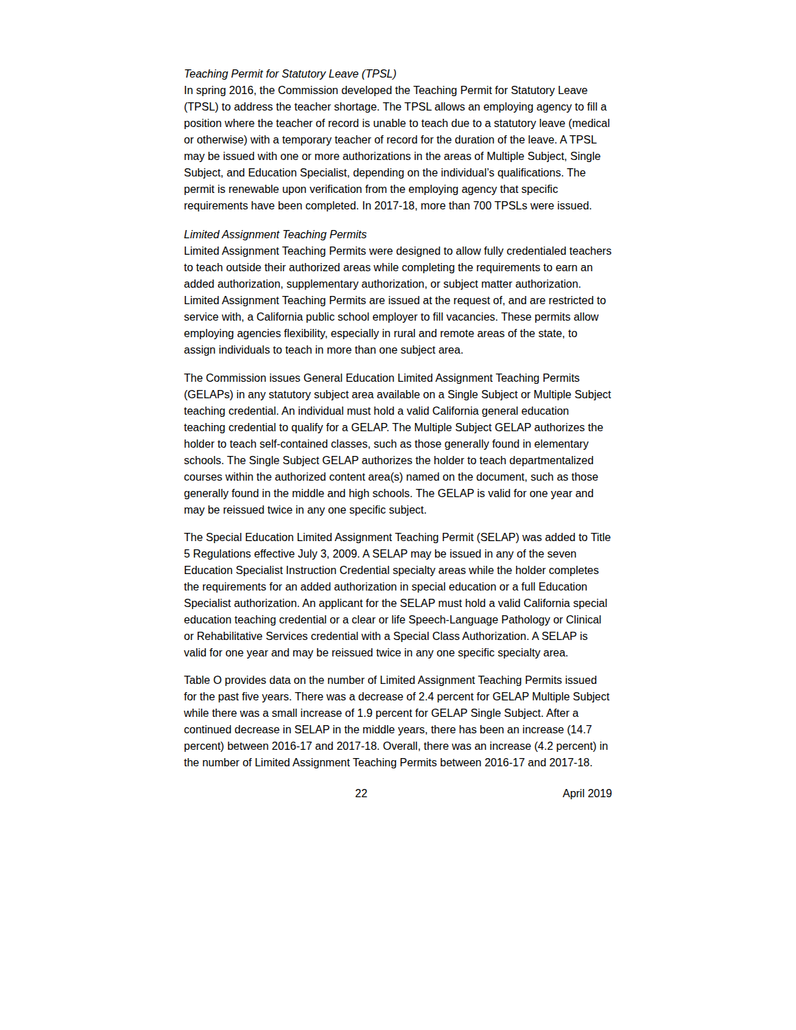Teaching Permit for Statutory Leave (TPSL)
In spring 2016, the Commission developed the Teaching Permit for Statutory Leave (TPSL) to address the teacher shortage. The TPSL allows an employing agency to fill a position where the teacher of record is unable to teach due to a statutory leave (medical or otherwise) with a temporary teacher of record for the duration of the leave. A TPSL may be issued with one or more authorizations in the areas of Multiple Subject, Single Subject, and Education Specialist, depending on the individual’s qualifications. The permit is renewable upon verification from the employing agency that specific requirements have been completed. In 2017-18, more than 700 TPSLs were issued.
Limited Assignment Teaching Permits
Limited Assignment Teaching Permits were designed to allow fully credentialed teachers to teach outside their authorized areas while completing the requirements to earn an added authorization, supplementary authorization, or subject matter authorization. Limited Assignment Teaching Permits are issued at the request of, and are restricted to service with, a California public school employer to fill vacancies. These permits allow employing agencies flexibility, especially in rural and remote areas of the state, to assign individuals to teach in more than one subject area.
The Commission issues General Education Limited Assignment Teaching Permits (GELAPs) in any statutory subject area available on a Single Subject or Multiple Subject teaching credential. An individual must hold a valid California general education teaching credential to qualify for a GELAP. The Multiple Subject GELAP authorizes the holder to teach self-contained classes, such as those generally found in elementary schools. The Single Subject GELAP authorizes the holder to teach departmentalized courses within the authorized content area(s) named on the document, such as those generally found in the middle and high schools. The GELAP is valid for one year and may be reissued twice in any one specific subject.
The Special Education Limited Assignment Teaching Permit (SELAP) was added to Title 5 Regulations effective July 3, 2009. A SELAP may be issued in any of the seven Education Specialist Instruction Credential specialty areas while the holder completes the requirements for an added authorization in special education or a full Education Specialist authorization. An applicant for the SELAP must hold a valid California special education teaching credential or a clear or life Speech-Language Pathology or Clinical or Rehabilitative Services credential with a Special Class Authorization. A SELAP is valid for one year and may be reissued twice in any one specific specialty area.
Table O provides data on the number of Limited Assignment Teaching Permits issued for the past five years. There was a decrease of 2.4 percent for GELAP Multiple Subject while there was a small increase of 1.9 percent for GELAP Single Subject. After a continued decrease in SELAP in the middle years, there has been an increase (14.7 percent) between 2016-17 and 2017-18. Overall, there was an increase (4.2 percent) in the number of Limited Assignment Teaching Permits between 2016-17 and 2017-18.
22 April 2019